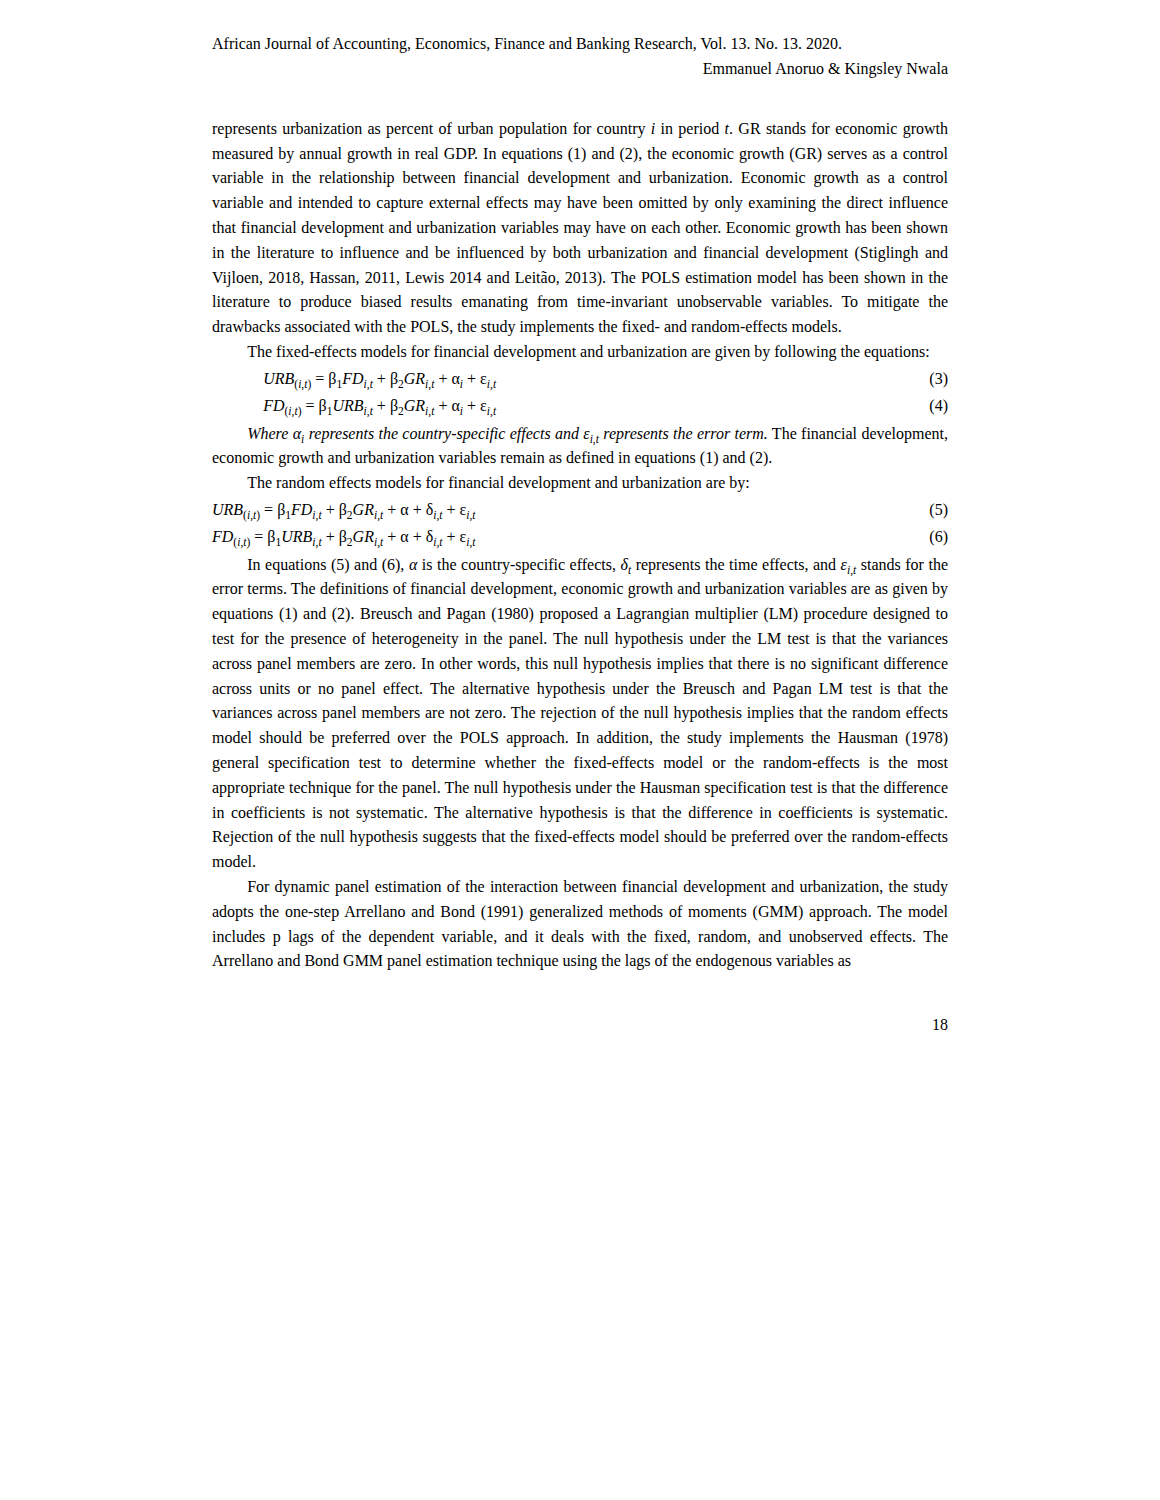African Journal of Accounting, Economics, Finance and Banking Research, Vol. 13. No. 13. 2020.
Emmanuel Anoruo & Kingsley Nwala
represents urbanization as percent of urban population for country i in period t. GR stands for economic growth measured by annual growth in real GDP. In equations (1) and (2), the economic growth (GR) serves as a control variable in the relationship between financial development and urbanization. Economic growth as a control variable and intended to capture external effects may have been omitted by only examining the direct influence that financial development and urbanization variables may have on each other. Economic growth has been shown in the literature to influence and be influenced by both urbanization and financial development (Stiglingh and Vijloen, 2018, Hassan, 2011, Lewis 2014 and Leitão, 2013). The POLS estimation model has been shown in the literature to produce biased results emanating from time-invariant unobservable variables. To mitigate the drawbacks associated with the POLS, the study implements the fixed- and random-effects models.
The fixed-effects models for financial development and urbanization are given by following the equations:
URB(i,t) = β1FDi,t + β2GRi,t + αi + εi,t (3)
FD(i,t) = β1URBi,t + β2GRi,t + αi + εi,t (4)
Where αi represents the country-specific effects and εi,t represents the error term. The financial development, economic growth and urbanization variables remain as defined in equations (1) and (2).
The random effects models for financial development and urbanization are by:
URB(i,t) = β1FDi,t + β2GRi,t + α + δi,t + εi,t (5)
FD(i,t) = β1URBi,t + β2GRi,t + α + δi,t + εi,t (6)
In equations (5) and (6), α is the country-specific effects, δt represents the time effects, and εi,t stands for the error terms. The definitions of financial development, economic growth and urbanization variables are as given by equations (1) and (2). Breusch and Pagan (1980) proposed a Lagrangian multiplier (LM) procedure designed to test for the presence of heterogeneity in the panel. The null hypothesis under the LM test is that the variances across panel members are zero. In other words, this null hypothesis implies that there is no significant difference across units or no panel effect. The alternative hypothesis under the Breusch and Pagan LM test is that the variances across panel members are not zero. The rejection of the null hypothesis implies that the random effects model should be preferred over the POLS approach. In addition, the study implements the Hausman (1978) general specification test to determine whether the fixed-effects model or the random-effects is the most appropriate technique for the panel. The null hypothesis under the Hausman specification test is that the difference in coefficients is not systematic. The alternative hypothesis is that the difference in coefficients is systematic. Rejection of the null hypothesis suggests that the fixed-effects model should be preferred over the random-effects model.
For dynamic panel estimation of the interaction between financial development and urbanization, the study adopts the one-step Arrellano and Bond (1991) generalized methods of moments (GMM) approach. The model includes p lags of the dependent variable, and it deals with the fixed, random, and unobserved effects. The Arrellano and Bond GMM panel estimation technique using the lags of the endogenous variables as
18